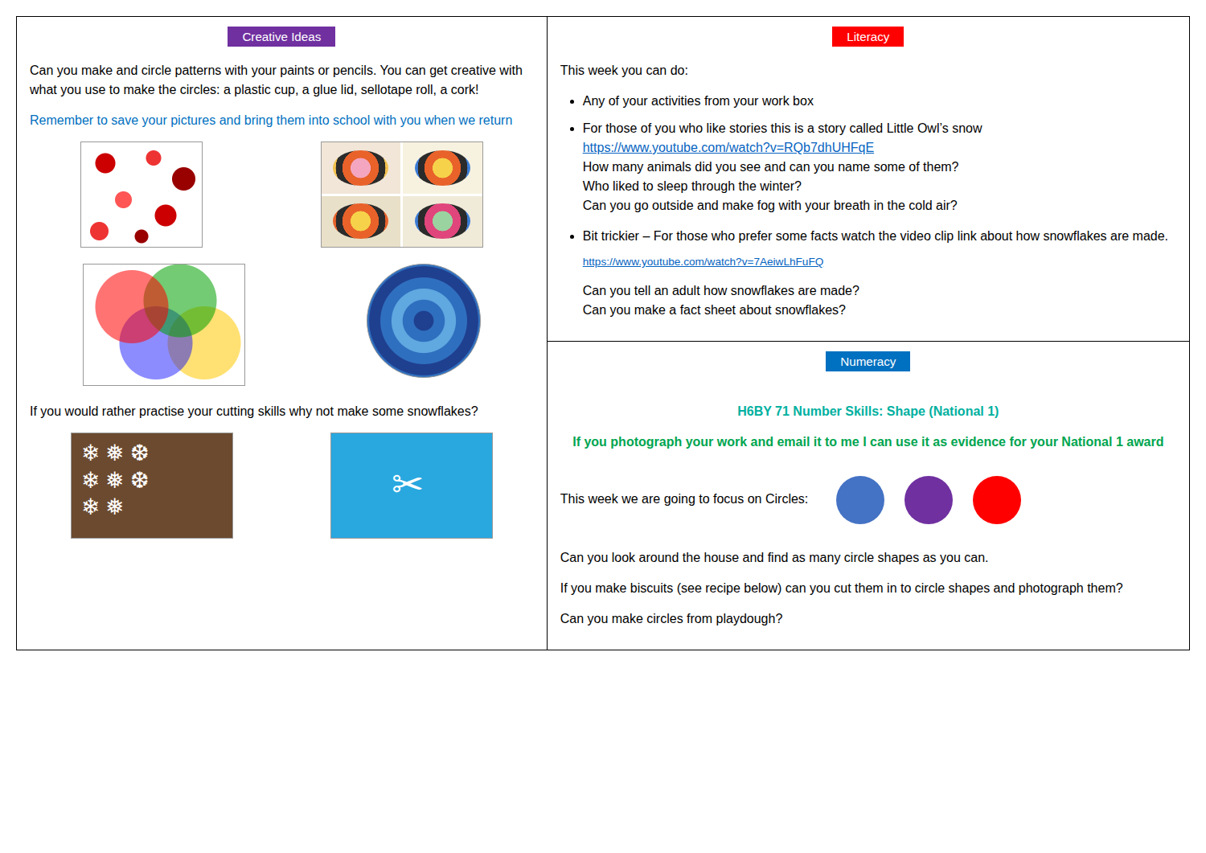| Creative Ideas Can you make and circle patterns with your paints or pencils. You can get creative with what you use to make the circles: a plastic cup, a glue lid, sellotape roll, a cork! Remember to save your pictures and bring them into school with you when we return If you would rather practise your cutting skills why not make some snowflakes? | Literacy This week you can do: Any of your activities from your work box For those of you who like stories this is a story called Little Owl’s snow https://www.youtube.com/watch?v=RQb7dhUHFqE How many animals did you see and can you name some of them? Who liked to sleep through the winter? Can you go outside and make fog with your breath in the cold air? Bit trickier – For those who prefer some facts watch the video clip link about how snowflakes are made. https://www.youtube.com/watch?v=7AeiwLhFuFQ Can you tell an adult how snowflakes are made? Can you make a fact sheet about snowflakes? |
| Numeracy H6BY 71 Number Skills: Shape (National 1) If you photograph your work and email it to me I can use it as evidence for your National 1 award This week we are going to focus on Circles: Can you look around the house and find as many circle shapes as you can. If you make biscuits (see recipe below) can you cut them in to circle shapes and photograph them? Can you make circles from playdough? |